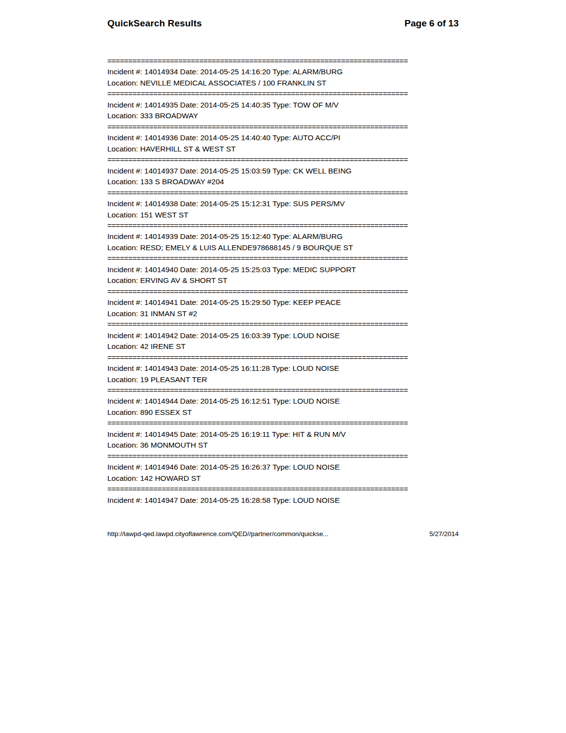QuickSearch Results Page 6 of 13
========================================================================
Incident #: 14014934 Date: 2014-05-25 14:16:20 Type: ALARM/BURG
Location: NEVILLE MEDICAL ASSOCIATES / 100 FRANKLIN ST
========================================================================
Incident #: 14014935 Date: 2014-05-25 14:40:35 Type: TOW OF M/V
Location: 333 BROADWAY
========================================================================
Incident #: 14014936 Date: 2014-05-25 14:40:40 Type: AUTO ACC/PI
Location: HAVERHILL ST & WEST ST
========================================================================
Incident #: 14014937 Date: 2014-05-25 15:03:59 Type: CK WELL BEING
Location: 133 S BROADWAY #204
========================================================================
Incident #: 14014938 Date: 2014-05-25 15:12:31 Type: SUS PERS/MV
Location: 151 WEST ST
========================================================================
Incident #: 14014939 Date: 2014-05-25 15:12:40 Type: ALARM/BURG
Location: RESD; EMELY & LUIS ALLENDE978688145 / 9 BOURQUE ST
========================================================================
Incident #: 14014940 Date: 2014-05-25 15:25:03 Type: MEDIC SUPPORT
Location: ERVING AV & SHORT ST
========================================================================
Incident #: 14014941 Date: 2014-05-25 15:29:50 Type: KEEP PEACE
Location: 31 INMAN ST #2
========================================================================
Incident #: 14014942 Date: 2014-05-25 16:03:39 Type: LOUD NOISE
Location: 42 IRENE ST
========================================================================
Incident #: 14014943 Date: 2014-05-25 16:11:28 Type: LOUD NOISE
Location: 19 PLEASANT TER
========================================================================
Incident #: 14014944 Date: 2014-05-25 16:12:51 Type: LOUD NOISE
Location: 890 ESSEX ST
========================================================================
Incident #: 14014945 Date: 2014-05-25 16:19:11 Type: HIT & RUN M/V
Location: 36 MONMOUTH ST
========================================================================
Incident #: 14014946 Date: 2014-05-25 16:26:37 Type: LOUD NOISE
Location: 142 HOWARD ST
========================================================================
Incident #: 14014947 Date: 2014-05-25 16:28:58 Type: LOUD NOISE
http://lawpd-qed.lawpd.cityoflawrence.com/QED//partner/common/quickse... 5/27/2014